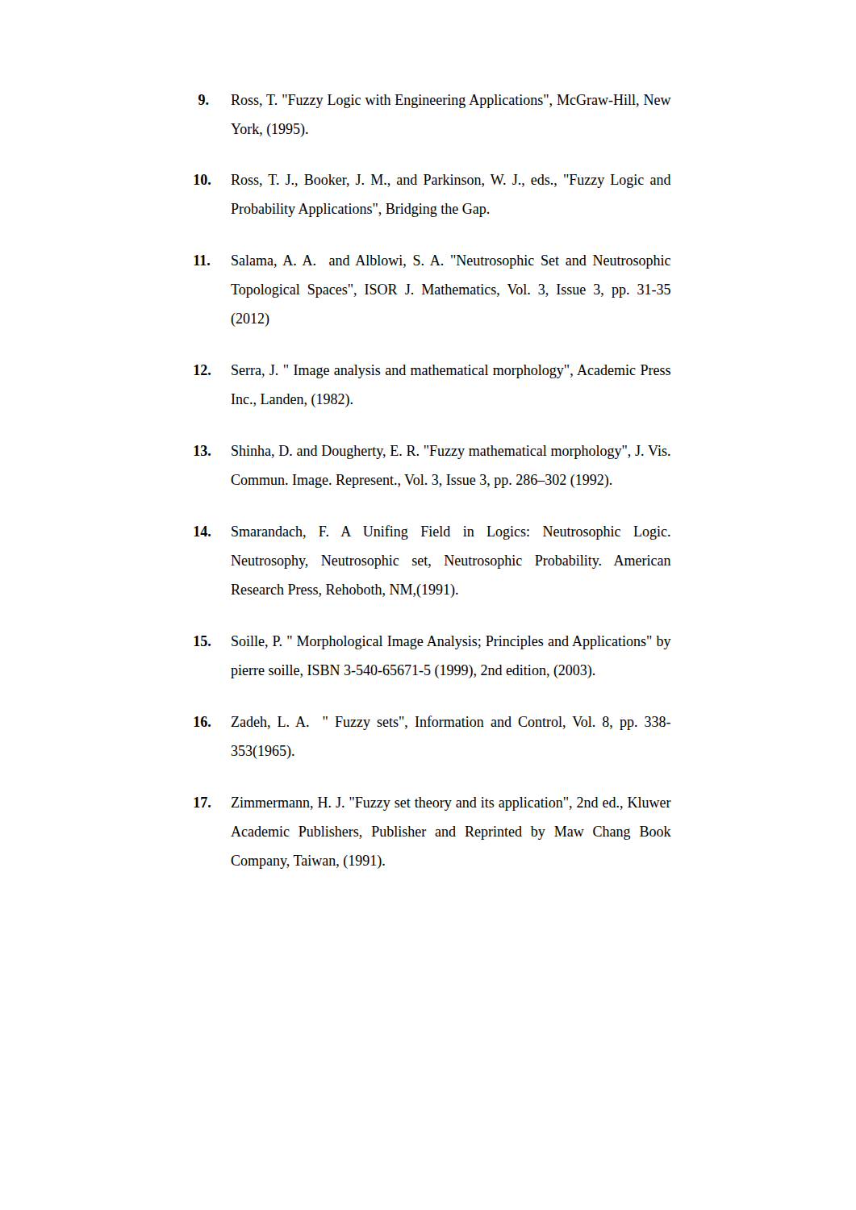Ross, T. "Fuzzy Logic with Engineering Applications", McGraw-Hill, New York, (1995).
Ross, T. J., Booker, J. M., and Parkinson, W. J., eds., "Fuzzy Logic and Probability Applications", Bridging the Gap.
Salama, A. A. and Alblowi, S. A. "Neutrosophic Set and Neutrosophic Topological Spaces", ISOR J. Mathematics, Vol. 3, Issue 3, pp. 31-35 (2012)
Serra, J. " Image analysis and mathematical morphology", Academic Press Inc., Landen, (1982).
Shinha, D. and Dougherty, E. R. "Fuzzy mathematical morphology", J. Vis. Commun. Image. Represent., Vol. 3, Issue 3, pp. 286–302 (1992).
Smarandach, F. A Unifing Field in Logics: Neutrosophic Logic. Neutrosophy, Neutrosophic set, Neutrosophic Probability. American Research Press, Rehoboth, NM,(1991).
Soille, P. " Morphological Image Analysis; Principles and Applications" by pierre soille, ISBN 3-540-65671-5 (1999), 2nd edition, (2003).
Zadeh, L. A. " Fuzzy sets", Information and Control, Vol. 8, pp. 338-353(1965).
Zimmermann, H. J. "Fuzzy set theory and its application", 2nd ed., Kluwer Academic Publishers, Publisher and Reprinted by Maw Chang Book Company, Taiwan, (1991).